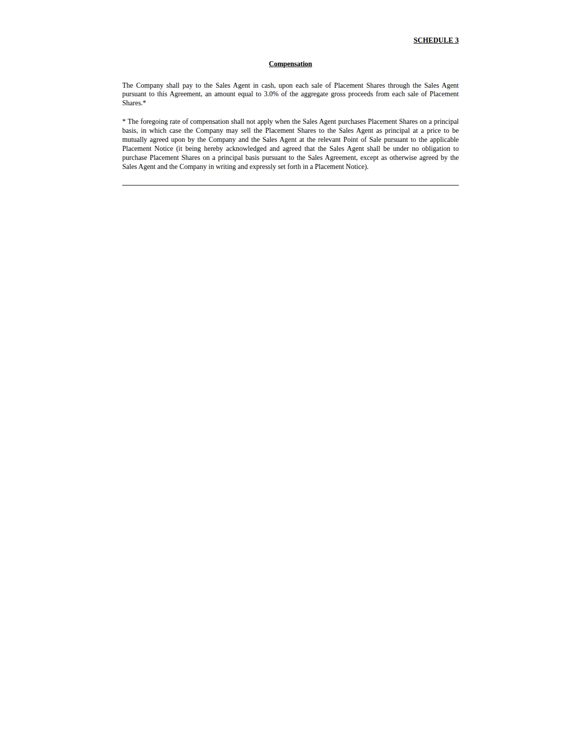SCHEDULE 3
Compensation
The Company shall pay to the Sales Agent in cash, upon each sale of Placement Shares through the Sales Agent pursuant to this Agreement, an amount equal to 3.0% of the aggregate gross proceeds from each sale of Placement Shares.*
* The foregoing rate of compensation shall not apply when the Sales Agent purchases Placement Shares on a principal basis, in which case the Company may sell the Placement Shares to the Sales Agent as principal at a price to be mutually agreed upon by the Company and the Sales Agent at the relevant Point of Sale pursuant to the applicable Placement Notice (it being hereby acknowledged and agreed that the Sales Agent shall be under no obligation to purchase Placement Shares on a principal basis pursuant to the Sales Agreement, except as otherwise agreed by the Sales Agent and the Company in writing and expressly set forth in a Placement Notice).